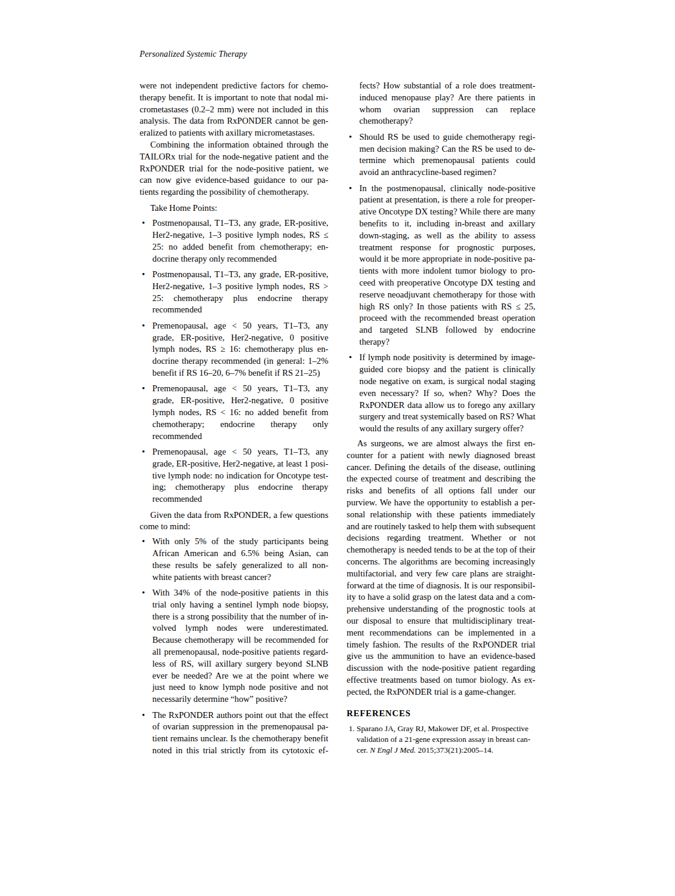Personalized Systemic Therapy
were not independent predictive factors for chemotherapy benefit. It is important to note that nodal micrometastases (0.2–2 mm) were not included in this analysis. The data from RxPONDER cannot be generalized to patients with axillary micrometastases.
Combining the information obtained through the TAILORx trial for the node-negative patient and the RxPONDER trial for the node-positive patient, we can now give evidence-based guidance to our patients regarding the possibility of chemotherapy.
Take Home Points:
Postmenopausal, T1–T3, any grade, ER-positive, Her2-negative, 1–3 positive lymph nodes, RS ≤ 25: no added benefit from chemotherapy; endocrine therapy only recommended
Postmenopausal, T1–T3, any grade, ER-positive, Her2-negative, 1–3 positive lymph nodes, RS > 25: chemotherapy plus endocrine therapy recommended
Premenopausal, age < 50 years, T1–T3, any grade, ER-positive, Her2-negative, 0 positive lymph nodes, RS ≥ 16: chemotherapy plus endocrine therapy recommended (in general: 1–2% benefit if RS 16–20, 6–7% benefit if RS 21–25)
Premenopausal, age < 50 years, T1–T3, any grade, ER-positive, Her2-negative, 0 positive lymph nodes, RS < 16: no added benefit from chemotherapy; endocrine therapy only recommended
Premenopausal, age < 50 years, T1–T3, any grade, ER-positive, Her2-negative, at least 1 positive lymph node: no indication for Oncotype testing; chemotherapy plus endocrine therapy recommended
Given the data from RxPONDER, a few questions come to mind:
With only 5% of the study participants being African American and 6.5% being Asian, can these results be safely generalized to all non-white patients with breast cancer?
With 34% of the node-positive patients in this trial only having a sentinel lymph node biopsy, there is a strong possibility that the number of involved lymph nodes were underestimated. Because chemotherapy will be recommended for all premenopausal, node-positive patients regardless of RS, will axillary surgery beyond SLNB ever be needed? Are we at the point where we just need to know lymph node positive and not necessarily determine “how” positive?
The RxPONDER authors point out that the effect of ovarian suppression in the premenopausal patient remains unclear. Is the chemotherapy benefit noted in this trial strictly from its cytotoxic effects? How substantial of a role does treatment-induced menopause play? Are there patients in whom ovarian suppression can replace chemotherapy?
Should RS be used to guide chemotherapy regimen decision making? Can the RS be used to determine which premenopausal patients could avoid an anthracycline-based regimen?
In the postmenopausal, clinically node-positive patient at presentation, is there a role for preoperative Oncotype DX testing? While there are many benefits to it, including in-breast and axillary down-staging, as well as the ability to assess treatment response for prognostic purposes, would it be more appropriate in node-positive patients with more indolent tumor biology to proceed with preoperative Oncotype DX testing and reserve neoadjuvant chemotherapy for those with high RS only? In those patients with RS ≤ 25, proceed with the recommended breast operation and targeted SLNB followed by endocrine therapy?
If lymph node positivity is determined by image-guided core biopsy and the patient is clinically node negative on exam, is surgical nodal staging even necessary? If so, when? Why? Does the RxPONDER data allow us to forego any axillary surgery and treat systemically based on RS? What would the results of any axillary surgery offer?
As surgeons, we are almost always the first encounter for a patient with newly diagnosed breast cancer. Defining the details of the disease, outlining the expected course of treatment and describing the risks and benefits of all options fall under our purview. We have the opportunity to establish a personal relationship with these patients immediately and are routinely tasked to help them with subsequent decisions regarding treatment. Whether or not chemotherapy is needed tends to be at the top of their concerns. The algorithms are becoming increasingly multifactorial, and very few care plans are straight-forward at the time of diagnosis. It is our responsibility to have a solid grasp on the latest data and a comprehensive understanding of the prognostic tools at our disposal to ensure that multidisciplinary treatment recommendations can be implemented in a timely fashion. The results of the RxPONDER trial give us the ammunition to have an evidence-based discussion with the node-positive patient regarding effective treatments based on tumor biology. As expected, the RxPONDER trial is a game-changer.
REFERENCES
Sparano JA, Gray RJ, Makower DF, et al. Prospective validation of a 21-gene expression assay in breast cancer. N Engl J Med. 2015;373(21):2005–14.